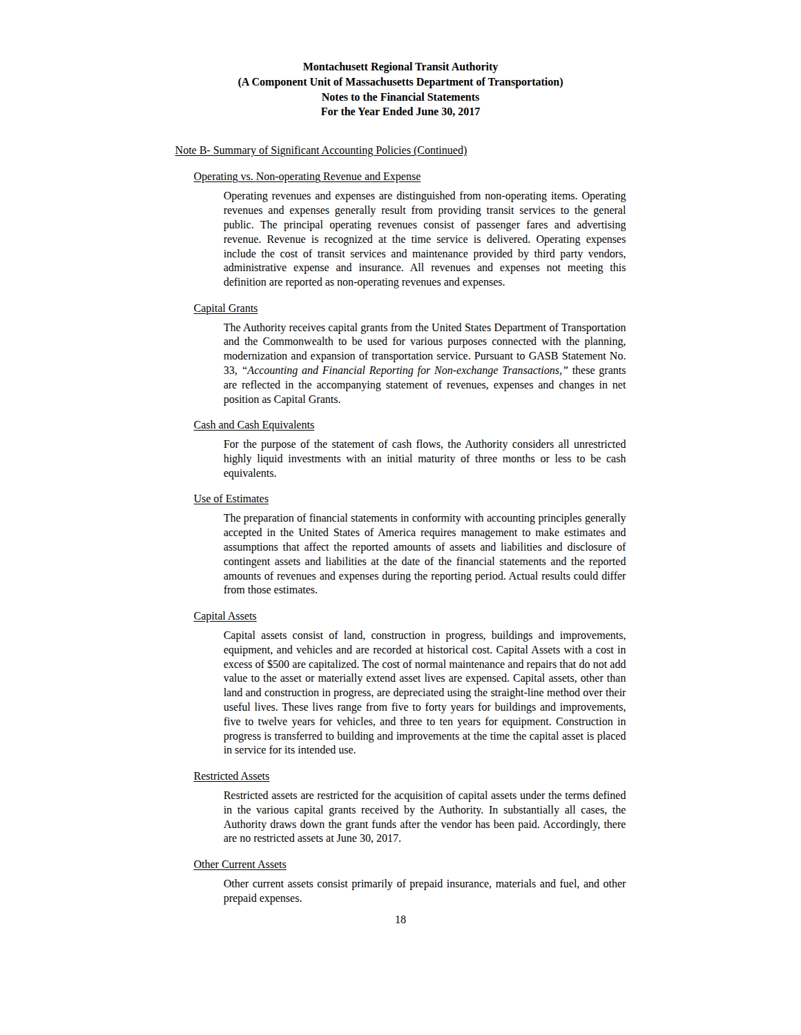Montachusett Regional Transit Authority
(A Component Unit of Massachusetts Department of Transportation)
Notes to the Financial Statements
For the Year Ended June 30, 2017
Note B- Summary of Significant Accounting Policies (Continued)
Operating vs. Non-operating Revenue and Expense
Operating revenues and expenses are distinguished from non-operating items. Operating revenues and expenses generally result from providing transit services to the general public. The principal operating revenues consist of passenger fares and advertising revenue. Revenue is recognized at the time service is delivered. Operating expenses include the cost of transit services and maintenance provided by third party vendors, administrative expense and insurance. All revenues and expenses not meeting this definition are reported as non-operating revenues and expenses.
Capital Grants
The Authority receives capital grants from the United States Department of Transportation and the Commonwealth to be used for various purposes connected with the planning, modernization and expansion of transportation service. Pursuant to GASB Statement No. 33, “Accounting and Financial Reporting for Non-exchange Transactions,” these grants are reflected in the accompanying statement of revenues, expenses and changes in net position as Capital Grants.
Cash and Cash Equivalents
For the purpose of the statement of cash flows, the Authority considers all unrestricted highly liquid investments with an initial maturity of three months or less to be cash equivalents.
Use of Estimates
The preparation of financial statements in conformity with accounting principles generally accepted in the United States of America requires management to make estimates and assumptions that affect the reported amounts of assets and liabilities and disclosure of contingent assets and liabilities at the date of the financial statements and the reported amounts of revenues and expenses during the reporting period. Actual results could differ from those estimates.
Capital Assets
Capital assets consist of land, construction in progress, buildings and improvements, equipment, and vehicles and are recorded at historical cost. Capital Assets with a cost in excess of $500 are capitalized. The cost of normal maintenance and repairs that do not add value to the asset or materially extend asset lives are expensed. Capital assets, other than land and construction in progress, are depreciated using the straight-line method over their useful lives. These lives range from five to forty years for buildings and improvements, five to twelve years for vehicles, and three to ten years for equipment. Construction in progress is transferred to building and improvements at the time the capital asset is placed in service for its intended use.
Restricted Assets
Restricted assets are restricted for the acquisition of capital assets under the terms defined in the various capital grants received by the Authority. In substantially all cases, the Authority draws down the grant funds after the vendor has been paid. Accordingly, there are no restricted assets at June 30, 2017.
Other Current Assets
Other current assets consist primarily of prepaid insurance, materials and fuel, and other prepaid expenses.
18